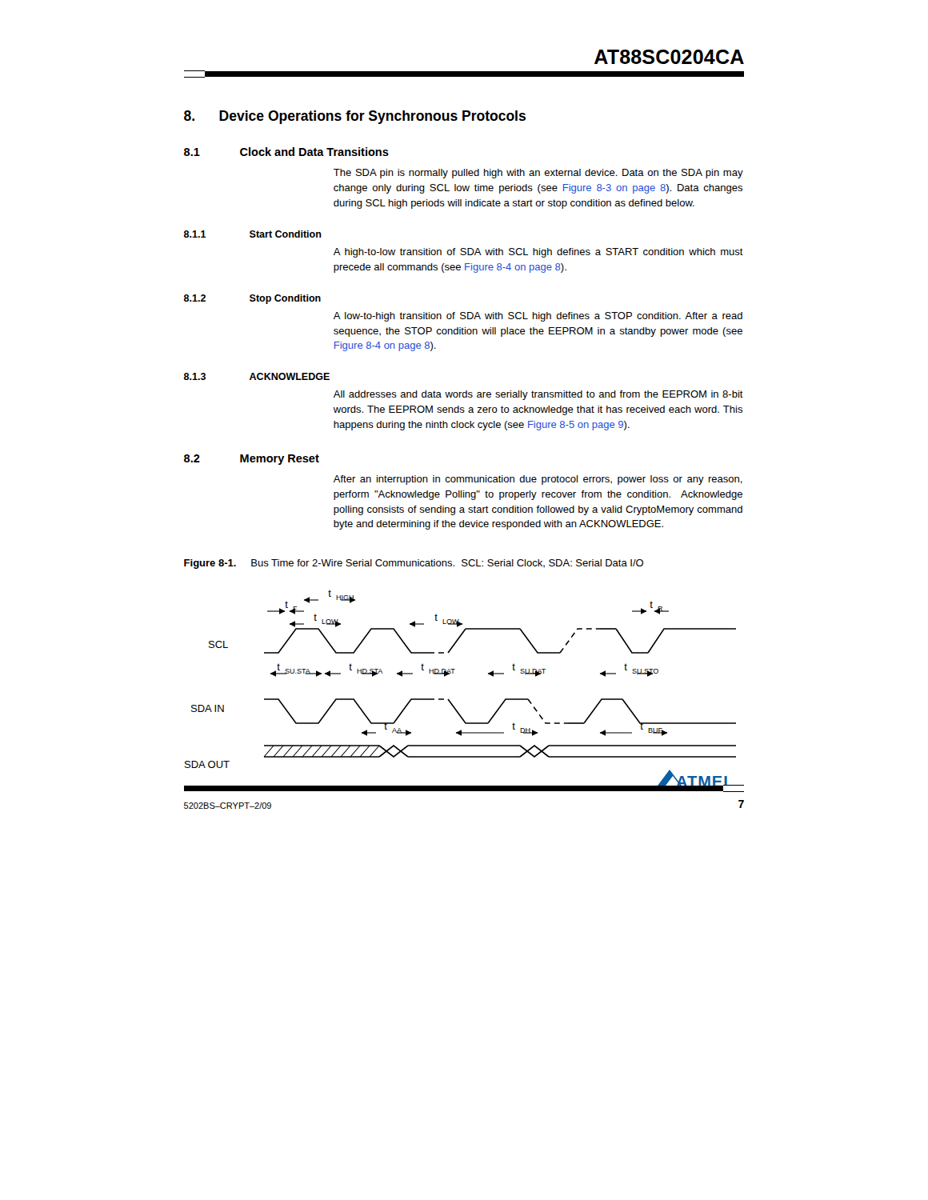AT88SC0204CA
8. Device Operations for Synchronous Protocols
8.1 Clock and Data Transitions
The SDA pin is normally pulled high with an external device. Data on the SDA pin may change only during SCL low time periods (see Figure 8-3 on page 8). Data changes during SCL high periods will indicate a start or stop condition as defined below.
8.1.1 Start Condition
A high-to-low transition of SDA with SCL high defines a START condition which must precede all commands (see Figure 8-4 on page 8).
8.1.2 Stop Condition
A low-to-high transition of SDA with SCL high defines a STOP condition. After a read sequence, the STOP condition will place the EEPROM in a standby power mode (see Figure 8-4 on page 8).
8.1.3 ACKNOWLEDGE
All addresses and data words are serially transmitted to and from the EEPROM in 8-bit words. The EEPROM sends a zero to acknowledge that it has received each word. This happens during the ninth clock cycle (see Figure 8-5 on page 9).
8.2 Memory Reset
After an interruption in communication due protocol errors, power loss or any reason, perform "Acknowledge Polling" to properly recover from the condition. Acknowledge polling consists of sending a start condition followed by a valid CryptoMemory command byte and determining if the device responded with an ACKNOWLEDGE.
Figure 8-1. Bus Time for 2-Wire Serial Communications. SCL: Serial Clock, SDA: Serial Data I/O
SCL SDA IN SDA OUT t F t HIGH t LOW t LOW t R t SU.STA t HD.STA t HD.DAT t SU.DAT t SU.STO t AA t DH t BUF
ATMEL ®
5202BS–CRYPT–2/09
7